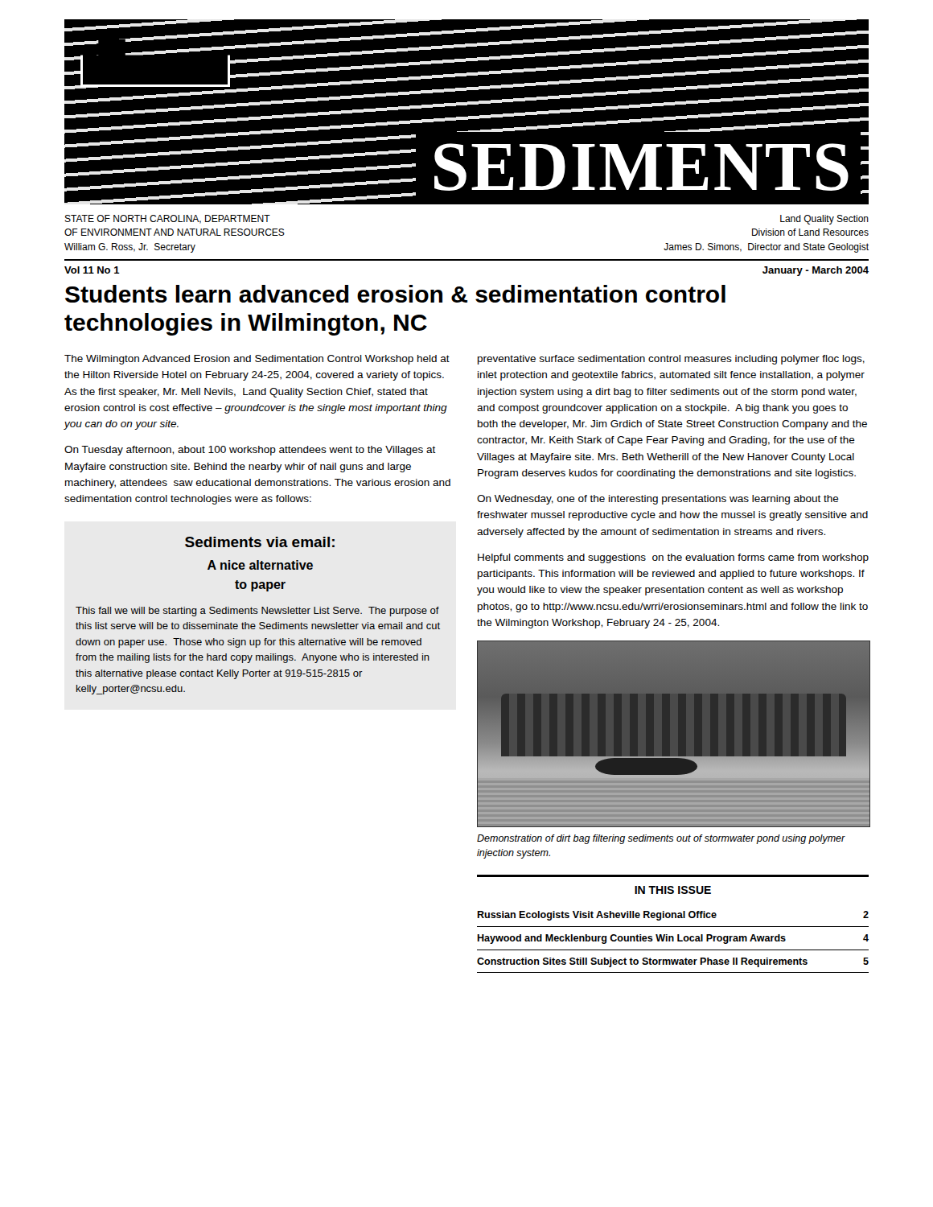SEDIMENTS
STATE OF NORTH CAROLINA, DEPARTMENT
OF ENVIRONMENT AND NATURAL RESOURCES
William G. Ross, Jr. Secretary
Land Quality Section
Division of Land Resources
James D. Simons, Director and State Geologist
Vol 11 No 1 January - March 2004
Students learn advanced erosion & sedimentation control technologies in Wilmington, NC
The Wilmington Advanced Erosion and Sedimentation Control Workshop held at the Hilton Riverside Hotel on February 24-25, 2004, covered a variety of topics. As the first speaker, Mr. Mell Nevils, Land Quality Section Chief, stated that erosion control is cost effective – groundcover is the single most important thing you can do on your site.
On Tuesday afternoon, about 100 workshop attendees went to the Villages at Mayfaire construction site. Behind the nearby whir of nail guns and large machinery, attendees saw educational demonstrations. The various erosion and sedimentation control technologies were as follows:
Sediments via email:
A nice alternative
to paper
This fall we will be starting a Sediments Newsletter List Serve. The purpose of this list serve will be to disseminate the Sediments newsletter via email and cut down on paper use. Those who sign up for this alternative will be removed from the mailing lists for the hard copy mailings. Anyone who is interested in this alternative please contact Kelly Porter at 919-515-2815 or kelly_porter@ncsu.edu.
preventative surface sedimentation control measures including polymer floc logs, inlet protection and geotextile fabrics, automated silt fence installation, a polymer injection system using a dirt bag to filter sediments out of the storm pond water, and compost groundcover application on a stockpile. A big thank you goes to both the developer, Mr. Jim Grdich of State Street Construction Company and the contractor, Mr. Keith Stark of Cape Fear Paving and Grading, for the use of the Villages at Mayfaire site. Mrs. Beth Wetherill of the New Hanover County Local Program deserves kudos for coordinating the demonstrations and site logistics.
On Wednesday, one of the interesting presentations was learning about the freshwater mussel reproductive cycle and how the mussel is greatly sensitive and adversely affected by the amount of sedimentation in streams and rivers.
Helpful comments and suggestions on the evaluation forms came from workshop participants. This information will be reviewed and applied to future workshops. If you would like to view the speaker presentation content as well as workshop photos, go to http://www.ncsu.edu/wrri/erosionseminars.html and follow the link to the Wilmington Workshop, February 24 - 25, 2004.
Demonstration of dirt bag filtering sediments out of stormwater pond using polymer injection system.
IN THIS ISSUE
| Russian Ecologists Visit Asheville Regional Office | 2 |
| Haywood and Mecklenburg Counties Win Local Program Awards | 4 |
| Construction Sites Still Subject to Stormwater Phase II Requirements | 5 |